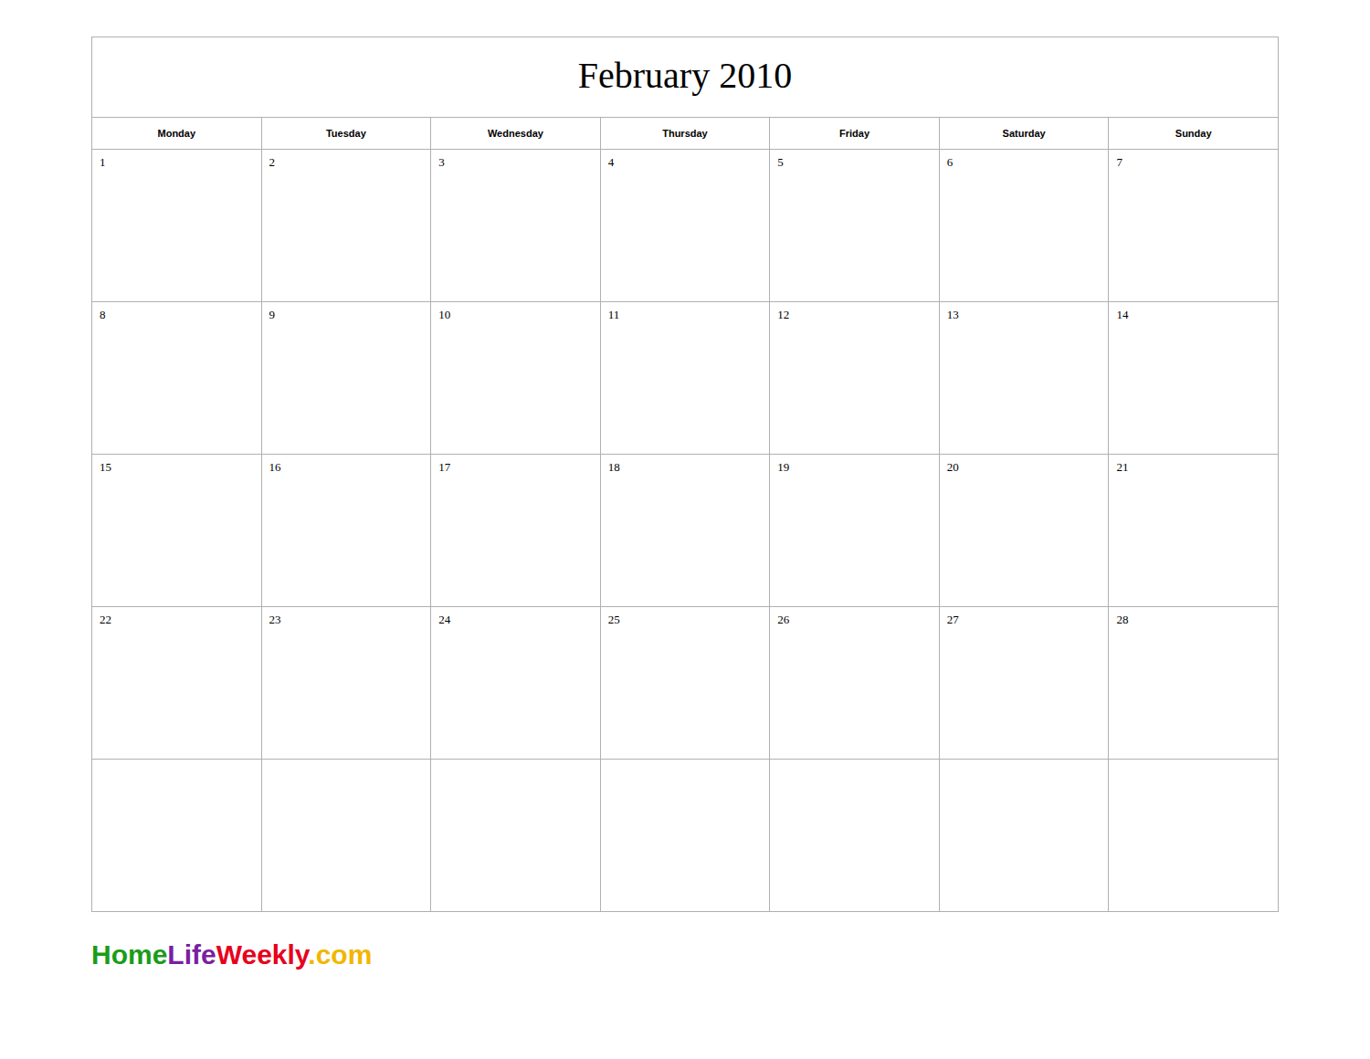February 2010
| Monday | Tuesday | Wednesday | Thursday | Friday | Saturday | Sunday |
| --- | --- | --- | --- | --- | --- | --- |
| 1 | 2 | 3 | 4 | 5 | 6 | 7 |
| 8 | 9 | 10 | 11 | 12 | 13 | 14 |
| 15 | 16 | 17 | 18 | 19 | 20 | 21 |
| 22 | 23 | 24 | 25 | 26 | 27 | 28 |
Home Life Weekly. com